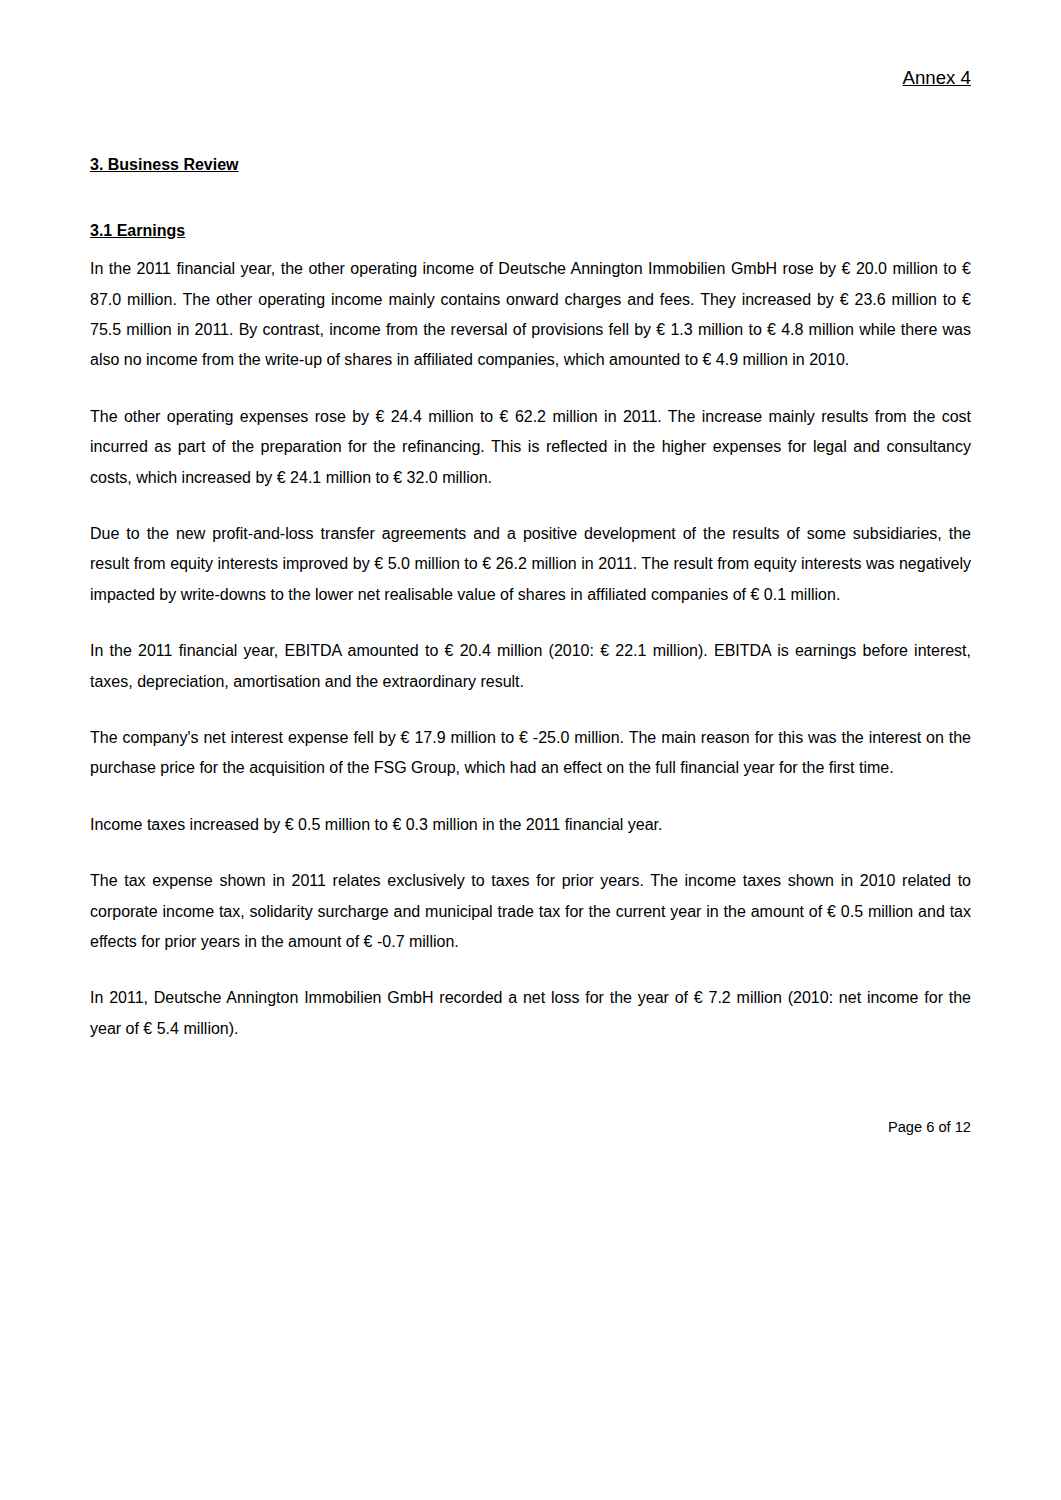Annex 4
3. Business Review
3.1 Earnings
In the 2011 financial year, the other operating income of Deutsche Annington Immobilien GmbH rose by € 20.0 million to € 87.0 million. The other operating income mainly contains onward charges and fees. They increased by € 23.6 million to € 75.5 million in 2011. By contrast, income from the reversal of provisions fell by € 1.3 million to € 4.8 million while there was also no income from the write-up of shares in affiliated companies, which amounted to € 4.9 million in 2010.
The other operating expenses rose by € 24.4 million to € 62.2 million in 2011. The increase mainly results from the cost incurred as part of the preparation for the refinancing. This is reflected in the higher expenses for legal and consultancy costs, which increased by € 24.1 million to € 32.0 million.
Due to the new profit-and-loss transfer agreements and a positive development of the results of some subsidiaries, the result from equity interests improved by € 5.0 million to € 26.2 million in 2011. The result from equity interests was negatively impacted by write-downs to the lower net realisable value of shares in affiliated companies of € 0.1 million.
In the 2011 financial year, EBITDA amounted to € 20.4 million (2010: € 22.1 million). EBITDA is earnings before interest, taxes, depreciation, amortisation and the extraordinary result.
The company's net interest expense fell by € 17.9 million to € -25.0 million. The main reason for this was the interest on the purchase price for the acquisition of the FSG Group, which had an effect on the full financial year for the first time.
Income taxes increased by € 0.5 million to € 0.3 million in the 2011 financial year.
The tax expense shown in 2011 relates exclusively to taxes for prior years. The income taxes shown in 2010 related to corporate income tax, solidarity surcharge and municipal trade tax for the current year in the amount of € 0.5 million and tax effects for prior years in the amount of € -0.7 million.
In 2011, Deutsche Annington Immobilien GmbH recorded a net loss for the year of € 7.2 million (2010: net income for the year of € 5.4 million).
Page 6 of 12